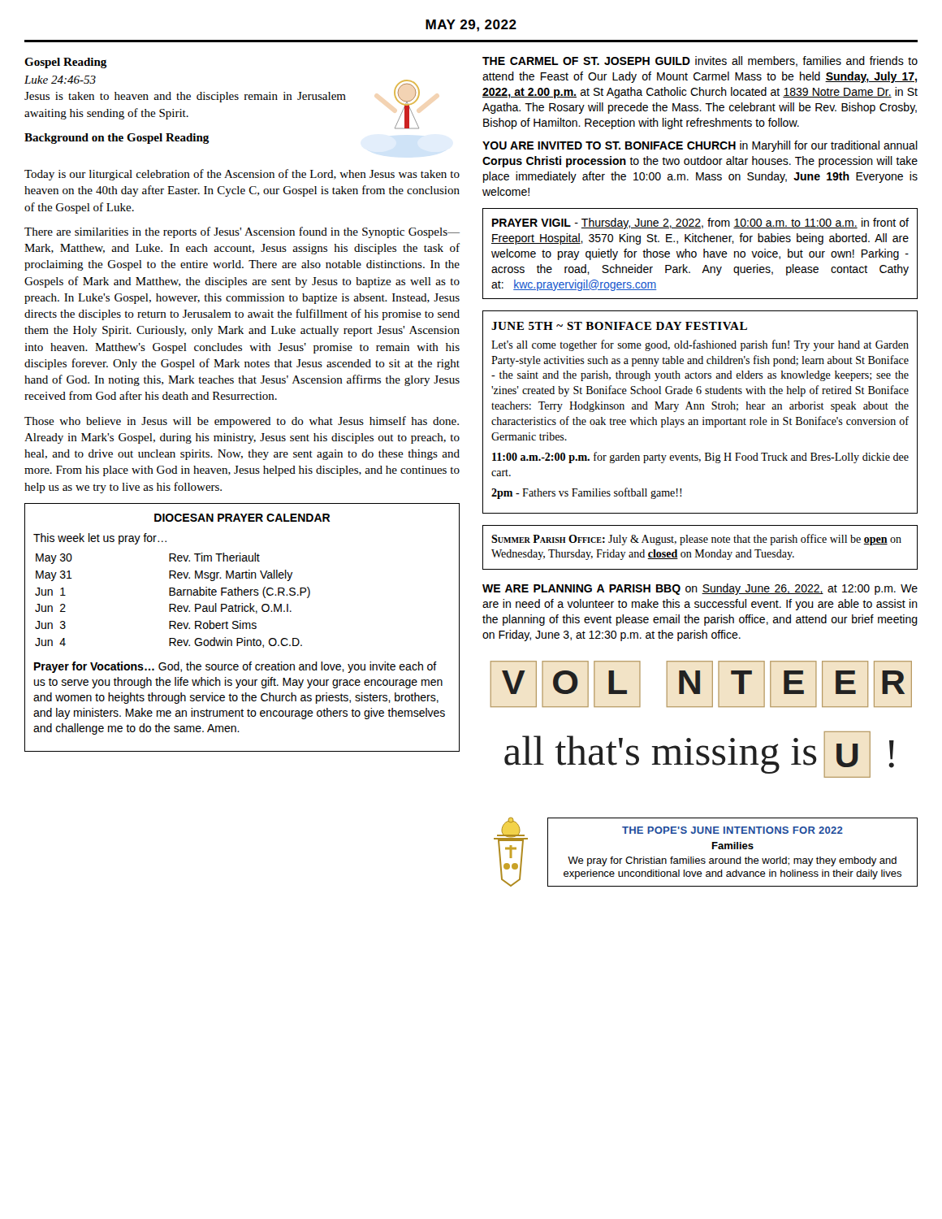MAY 29, 2022
Gospel Reading
Luke 24:46-53
Jesus is taken to heaven and the disciples remain in Jerusalem awaiting his sending of the Spirit.
Background on the Gospel Reading
Today is our liturgical celebration of the Ascension of the Lord, when Jesus was taken to heaven on the 40th day after Easter. In Cycle C, our Gospel is taken from the conclusion of the Gospel of Luke.
There are similarities in the reports of Jesus' Ascension found in the Synoptic Gospels—Mark, Matthew, and Luke. In each account, Jesus assigns his disciples the task of proclaiming the Gospel to the entire world. There are also notable distinctions. In the Gospels of Mark and Matthew, the disciples are sent by Jesus to baptize as well as to preach. In Luke's Gospel, however, this commission to baptize is absent. Instead, Jesus directs the disciples to return to Jerusalem to await the fulfillment of his promise to send them the Holy Spirit. Curiously, only Mark and Luke actually report Jesus' Ascension into heaven. Matthew's Gospel concludes with Jesus' promise to remain with his disciples forever. Only the Gospel of Mark notes that Jesus ascended to sit at the right hand of God. In noting this, Mark teaches that Jesus' Ascension affirms the glory Jesus received from God after his death and Resurrection.
Those who believe in Jesus will be empowered to do what Jesus himself has done. Already in Mark's Gospel, during his ministry, Jesus sent his disciples out to preach, to heal, and to drive out unclean spirits. Now, they are sent again to do these things and more. From his place with God in heaven, Jesus helped his disciples, and he continues to help us as we try to live as his followers.
DIOCESAN PRAYER CALENDAR
This week let us pray for…
| May 30 | Rev. Tim Theriault |
| May 31 | Rev. Msgr. Martin Vallely |
| Jun 1 | Barnabite Fathers (C.R.S.P) |
| Jun 2 | Rev. Paul Patrick, O.M.I. |
| Jun 3 | Rev. Robert Sims |
| Jun 4 | Rev. Godwin Pinto, O.C.D. |
Prayer for Vocations… God, the source of creation and love, you invite each of us to serve you through the life which is your gift. May your grace encourage men and women to heights through service to the Church as priests, sisters, brothers, and lay ministers. Make me an instrument to encourage others to give themselves and challenge me to do the same. Amen.
THE CARMEL OF ST. JOSEPH GUILD invites all members, families and friends to attend the Feast of Our Lady of Mount Carmel Mass to be held Sunday, July 17, 2022, at 2.00 p.m. at St Agatha Catholic Church located at 1839 Notre Dame Dr. in St Agatha. The Rosary will precede the Mass. The celebrant will be Rev. Bishop Crosby, Bishop of Hamilton. Reception with light refreshments to follow.
YOU ARE INVITED TO ST. BONIFACE CHURCH in Maryhill for our traditional annual Corpus Christi procession to the two outdoor altar houses. The procession will take place immediately after the 10:00 a.m. Mass on Sunday, June 19th Everyone is welcome!
PRAYER VIGIL - Thursday, June 2, 2022, from 10:00 a.m. to 11:00 a.m. in front of Freeport Hospital, 3570 King St. E., Kitchener, for babies being aborted. All are welcome to pray quietly for those who have no voice, but our own! Parking - across the road, Schneider Park. Any queries, please contact Cathy at: kwc.prayervigil@rogers.com
JUNE 5TH ~ ST BONIFACE DAY FESTIVAL
Let's all come together for some good, old-fashioned parish fun! Try your hand at Garden Party-style activities such as a penny table and children's fish pond; learn about St Boniface - the saint and the parish, through youth actors and elders as knowledge keepers; see the 'zines' created by St Boniface School Grade 6 students with the help of retired St Boniface teachers: Terry Hodgkinson and Mary Ann Stroh; hear an arborist speak about the characteristics of the oak tree which plays an important role in St Boniface's conversion of Germanic tribes.
11:00 a.m.-2:00 p.m. for garden party events, Big H Food Truck and Bres-Lolly dickie dee cart.
2pm - Fathers vs Families softball game!!
Summer Parish Office: July & August, please note that the parish office will be open on Wednesday, Thursday, Friday and closed on Monday and Tuesday.
WE ARE PLANNING A PARISH BBQ on Sunday June 26, 2022, at 12:00 p.m. We are in need of a volunteer to make this a successful event. If you are able to assist in the planning of this event please email the parish office, and attend our brief meeting on Friday, June 3, at 12:30 p.m. at the parish office.
THE POPE'S JUNE INTENTIONS FOR 2022
Families
We pray for Christian families around the world; may they embody and experience unconditional love and advance in holiness in their daily lives